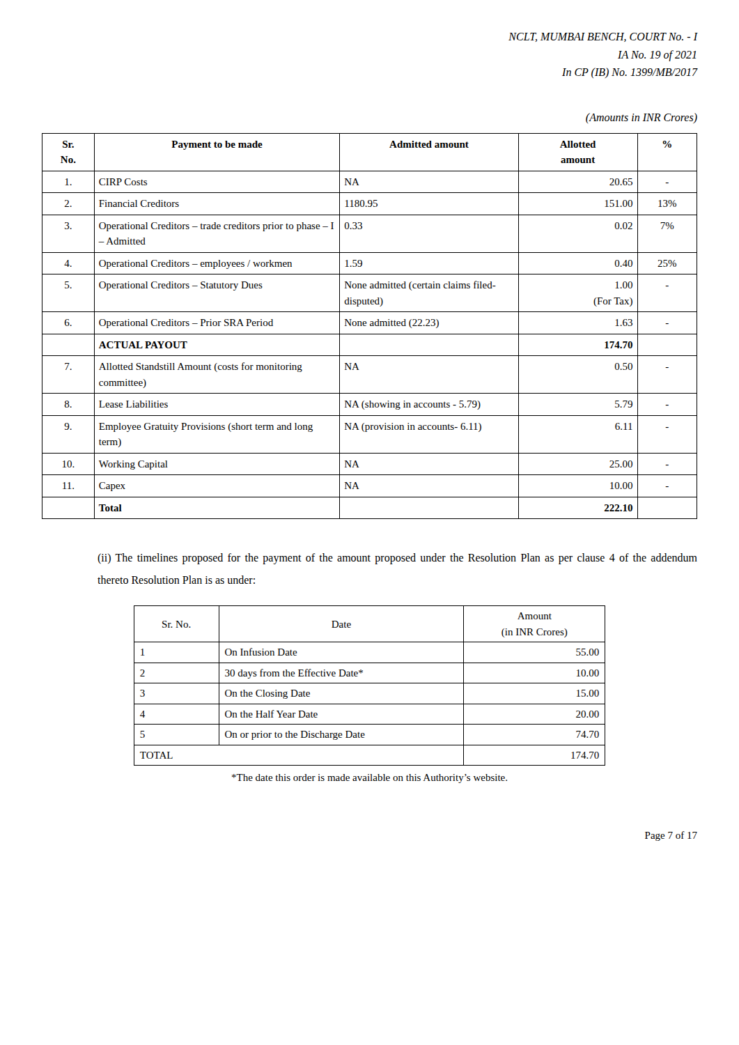NCLT, MUMBAI BENCH, COURT No. - I
IA No. 19 of 2021
In CP (IB) No. 1399/MB/2017
(Amounts in INR Crores)
| Sr. No. | Payment to be made | Admitted amount | Allotted amount | % |
| --- | --- | --- | --- | --- |
| 1. | CIRP Costs | NA | 20.65 | - |
| 2. | Financial Creditors | 1180.95 | 151.00 | 13% |
| 3. | Operational Creditors – trade creditors prior to phase – I – Admitted | 0.33 | 0.02 | 7% |
| 4. | Operational Creditors – employees / workmen | 1.59 | 0.40 | 25% |
| 5. | Operational Creditors – Statutory Dues | None admitted (certain claims filed-disputed) | 1.00 (For Tax) | - |
| 6. | Operational Creditors – Prior SRA Period | None admitted (22.23) | 1.63 | - |
| | ACTUAL PAYOUT | | 174.70 | |
| 7. | Allotted Standstill Amount (costs for monitoring committee) | NA | 0.50 | - |
| 8. | Lease Liabilities | NA (showing in accounts - 5.79) | 5.79 | - |
| 9. | Employee Gratuity Provisions (short term and long term) | NA (provision in accounts- 6.11) | 6.11 | - |
| 10. | Working Capital | NA | 25.00 | - |
| 11. | Capex | NA | 10.00 | - |
| | Total | | 222.10 | |
(ii) The timelines proposed for the payment of the amount proposed under the Resolution Plan as per clause 4 of the addendum thereto Resolution Plan is as under:
| Sr. No. | Date | Amount (in INR Crores) |
| --- | --- | --- |
| 1 | On Infusion Date | 55.00 |
| 2 | 30 days from the Effective Date* | 10.00 |
| 3 | On the Closing Date | 15.00 |
| 4 | On the Half Year Date | 20.00 |
| 5 | On or prior to the Discharge Date | 74.70 |
| TOTAL | 174.70 |
*The date this order is made available on this Authority’s website.
Page 7 of 17